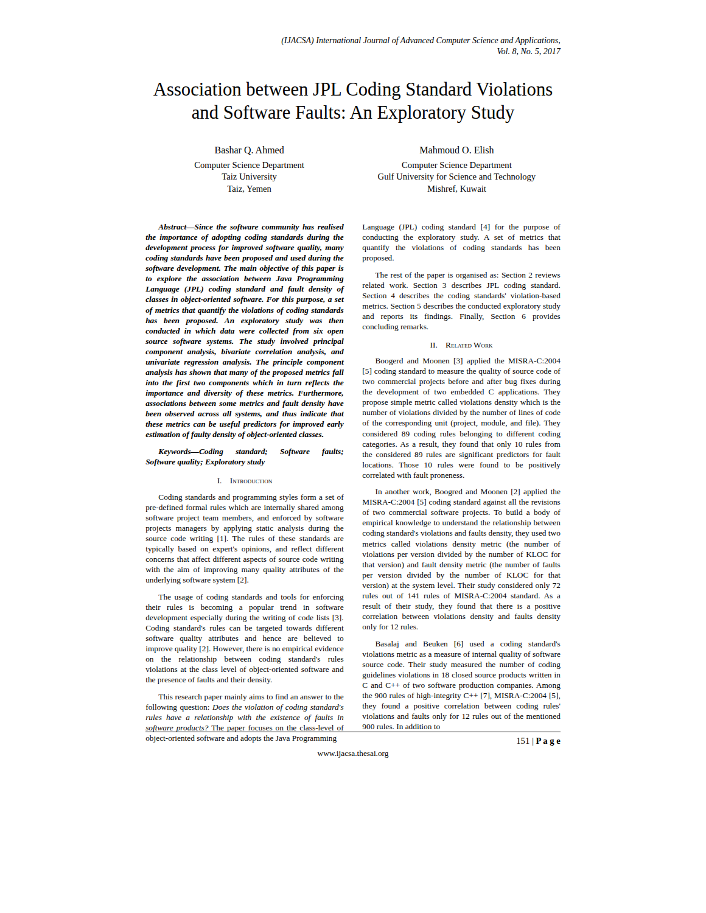(IJACSA) International Journal of Advanced Computer Science and Applications,
Vol. 8, No. 5, 2017
Association between JPL Coding Standard Violations
and Software Faults: An Exploratory Study
Bashar Q. Ahmed
Computer Science Department
Taiz University
Taiz, Yemen
Mahmoud O. Elish
Computer Science Department
Gulf University for Science and Technology
Mishref, Kuwait
Abstract—Since the software community has realised the importance of adopting coding standards during the development process for improved software quality, many coding standards have been proposed and used during the software development. The main objective of this paper is to explore the association between Java Programming Language (JPL) coding standard and fault density of classes in object-oriented software. For this purpose, a set of metrics that quantify the violations of coding standards has been proposed. An exploratory study was then conducted in which data were collected from six open source software systems. The study involved principal component analysis, bivariate correlation analysis, and univariate regression analysis. The principle component analysis has shown that many of the proposed metrics fall into the first two components which in turn reflects the importance and diversity of these metrics. Furthermore, associations between some metrics and fault density have been observed across all systems, and thus indicate that these metrics can be useful predictors for improved early estimation of faulty density of object-oriented classes.
Keywords—Coding standard; Software faults; Software quality; Exploratory study
I. Introduction
Coding standards and programming styles form a set of pre-defined formal rules which are internally shared among software project team members, and enforced by software projects managers by applying static analysis during the source code writing [1]. The rules of these standards are typically based on expert's opinions, and reflect different concerns that affect different aspects of source code writing with the aim of improving many quality attributes of the underlying software system [2].
The usage of coding standards and tools for enforcing their rules is becoming a popular trend in software development especially during the writing of code lists [3]. Coding standard's rules can be targeted towards different software quality attributes and hence are believed to improve quality [2]. However, there is no empirical evidence on the relationship between coding standard's rules violations at the class level of object-oriented software and the presence of faults and their density.
This research paper mainly aims to find an answer to the following question: Does the violation of coding standard's rules have a relationship with the existence of faults in software products? The paper focuses on the class-level of object-oriented software and adopts the Java Programming
Language (JPL) coding standard [4] for the purpose of conducting the exploratory study. A set of metrics that quantify the violations of coding standards has been proposed.
The rest of the paper is organised as: Section 2 reviews related work. Section 3 describes JPL coding standard. Section 4 describes the coding standards' violation-based metrics. Section 5 describes the conducted exploratory study and reports its findings. Finally, Section 6 provides concluding remarks.
II. Related Work
Boogerd and Moonen [3] applied the MISRA-C:2004 [5] coding standard to measure the quality of source code of two commercial projects before and after bug fixes during the development of two embedded C applications. They propose simple metric called violations density which is the number of violations divided by the number of lines of code of the corresponding unit (project, module, and file). They considered 89 coding rules belonging to different coding categories. As a result, they found that only 10 rules from the considered 89 rules are significant predictors for fault locations. Those 10 rules were found to be positively correlated with fault proneness.
In another work, Boogred and Moonen [2] applied the MISRA-C:2004 [5] coding standard against all the revisions of two commercial software projects. To build a body of empirical knowledge to understand the relationship between coding standard's violations and faults density, they used two metrics called violations density metric (the number of violations per version divided by the number of KLOC for that version) and fault density metric (the number of faults per version divided by the number of KLOC for that version) at the system level. Their study considered only 72 rules out of 141 rules of MISRA-C:2004 standard. As a result of their study, they found that there is a positive correlation between violations density and faults density only for 12 rules.
Basalaj and Beuken [6] used a coding standard's violations metric as a measure of internal quality of software source code. Their study measured the number of coding guidelines violations in 18 closed source products written in C and C++ of two software production companies. Among the 900 rules of high-integrity C++ [7], MISRA-C:2004 [5], they found a positive correlation between coding rules' violations and faults only for 12 rules out of the mentioned 900 rules. In addition to
151 | P a g e
www.ijacsa.thesai.org